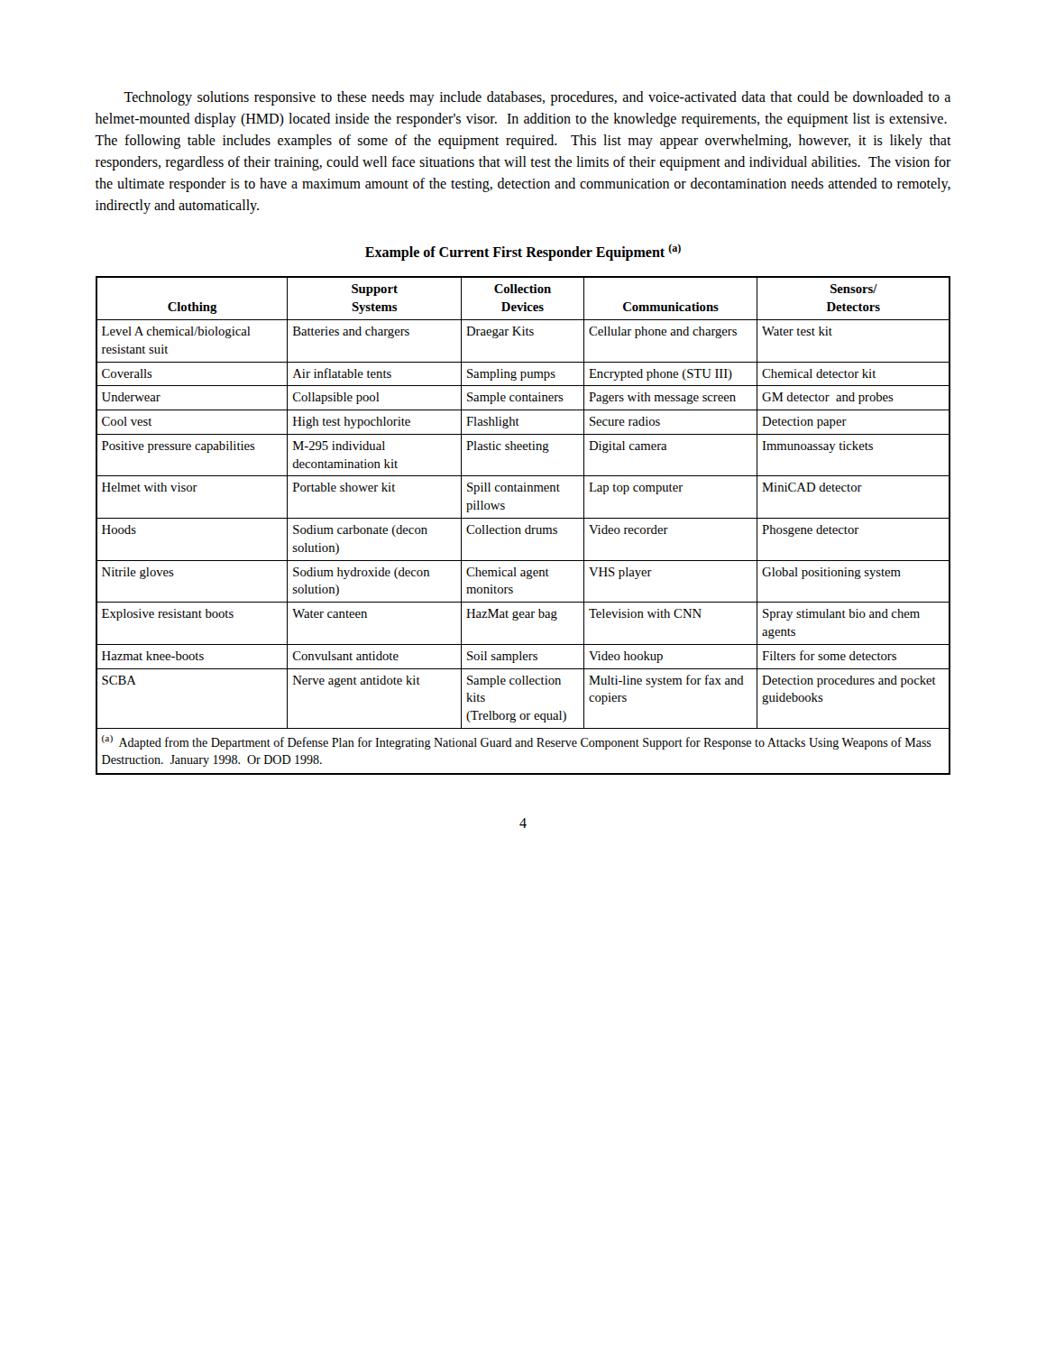Technology solutions responsive to these needs may include databases, procedures, and voice-activated data that could be downloaded to a helmet-mounted display (HMD) located inside the responder's visor. In addition to the knowledge requirements, the equipment list is extensive. The following table includes examples of some of the equipment required. This list may appear overwhelming, however, it is likely that responders, regardless of their training, could well face situations that will test the limits of their equipment and individual abilities. The vision for the ultimate responder is to have a maximum amount of the testing, detection and communication or decontamination needs attended to remotely, indirectly and automatically.
Example of Current First Responder Equipment (a)
| Clothing | Support Systems | Collection Devices | Communications | Sensors/ Detectors |
| --- | --- | --- | --- | --- |
| Level A chemical/biological resistant suit | Batteries and chargers | Draegar Kits | Cellular phone and chargers | Water test kit |
| Coveralls | Air inflatable tents | Sampling pumps | Encrypted phone (STU III) | Chemical detector kit |
| Underwear | Collapsible pool | Sample containers | Pagers with message screen | GM detector and probes |
| Cool vest | High test hypochlorite | Flashlight | Secure radios | Detection paper |
| Positive pressure capabilities | M-295 individual decontamination kit | Plastic sheeting | Digital camera | Immunoassay tickets |
| Helmet with visor | Portable shower kit | Spill containment pillows | Lap top computer | MiniCAD detector |
| Hoods | Sodium carbonate (decon solution) | Collection drums | Video recorder | Phosgene detector |
| Nitrile gloves | Sodium hydroxide (decon solution) | Chemical agent monitors | VHS player | Global positioning system |
| Explosive resistant boots | Water canteen | HazMat gear bag | Television with CNN | Spray stimulant bio and chem agents |
| Hazmat knee-boots | Convulsant antidote | Soil samplers | Video hookup | Filters for some detectors |
| SCBA | Nerve agent antidote kit | Sample collection kits (Trelborg or equal) | Multi-line system for fax and copiers | Detection procedures and pocket guidebooks |
| (a) Adapted from the Department of Defense Plan for Integrating National Guard and Reserve Component Support for Response to Attacks Using Weapons of Mass Destruction. January 1998. Or DOD 1998. |
4